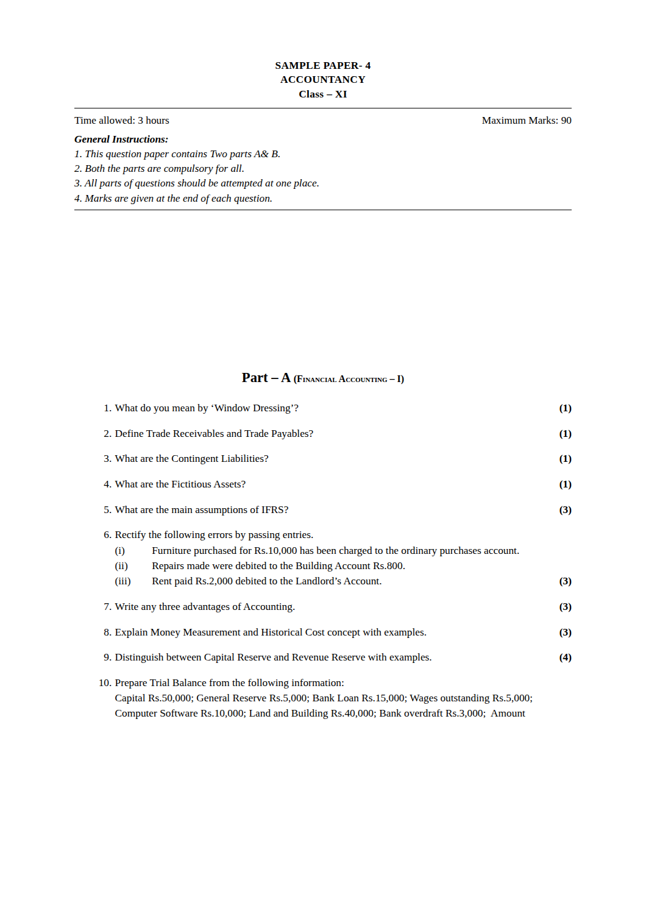SAMPLE PAPER- 4
ACCOUNTANCY
Class – XI
Time allowed: 3 hours Maximum Marks: 90
General Instructions:
1. This question paper contains Two parts A& B.
2. Both the parts are compulsory for all.
3. All parts of questions should be attempted at one place.
4. Marks are given at the end of each question.
Part – A (Financial Accounting – I)
What do you mean by ‘Window Dressing’? (1)
Define Trade Receivables and Trade Payables? (1)
What are the Contingent Liabilities? (1)
What are the Fictitious Assets? (1)
What are the main assumptions of IFRS? (3)
Rectify the following errors by passing entries.
(i) Furniture purchased for Rs.10,000 has been charged to the ordinary purchases account.
(ii) Repairs made were debited to the Building Account Rs.800.
(iii) Rent paid Rs.2,000 debited to the Landlord’s Account.(3)
Write any three advantages of Accounting. (3)
Explain Money Measurement and Historical Cost concept with examples. (3)
Distinguish between Capital Reserve and Revenue Reserve with examples. (4)
Prepare Trial Balance from the following information:
Capital Rs.50,000; General Reserve Rs.5,000; Bank Loan Rs.15,000; Wages outstanding Rs.5,000;
Computer Software Rs.10,000; Land and Building Rs.40,000; Bank overdraft Rs.3,000; Amount